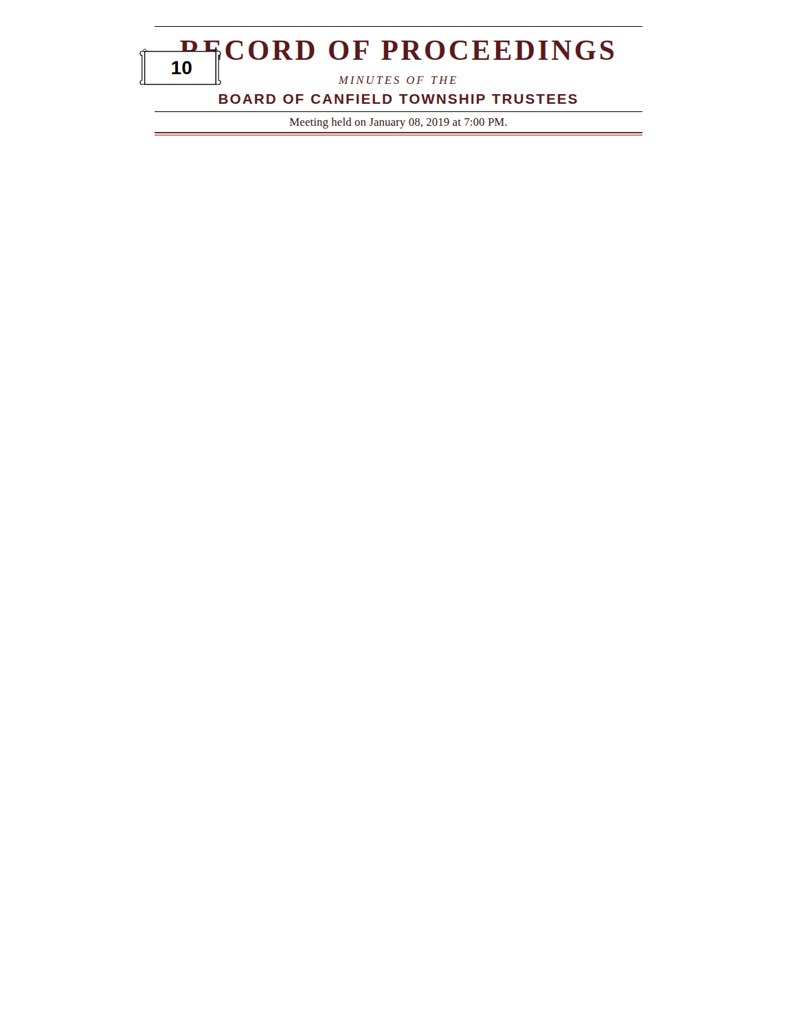RECORD OF PROCEEDINGS
MINUTES OF THE
BOARD OF CANFIELD TOWNSHIP TRUSTEES
Meeting held on January 08, 2019 at 7:00 PM.
10